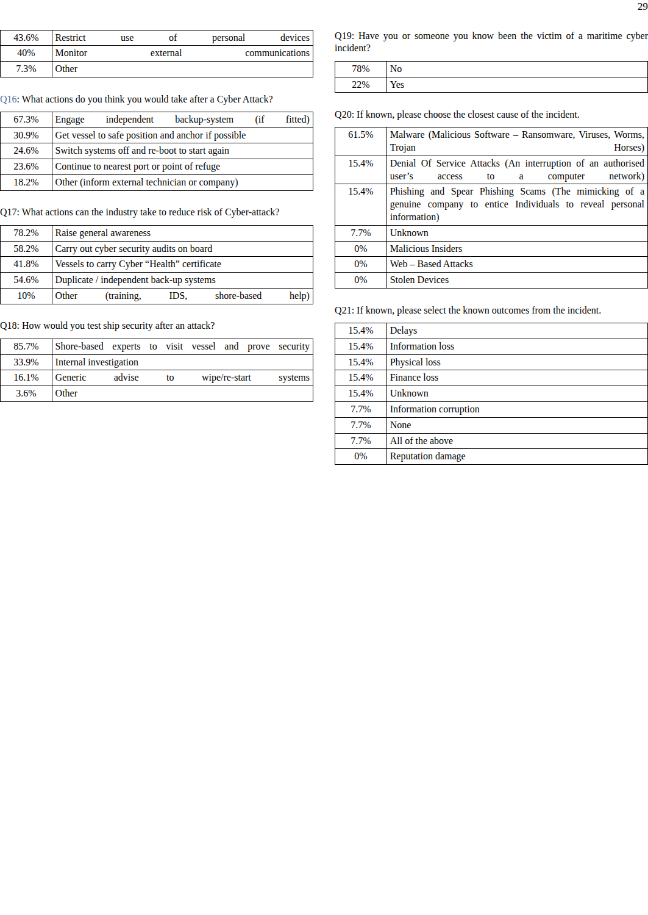29
| 43.6% | Restrict use of personal devices |
| 40% | Monitor external communications |
| 7.3% | Other |
Q16: What actions do you think you would take after a Cyber Attack?
| 67.3% | Engage independent backup-system (if fitted) |
| 30.9% | Get vessel to safe position and anchor if possible |
| 24.6% | Switch systems off and re-boot to start again |
| 23.6% | Continue to nearest port or point of refuge |
| 18.2% | Other (inform external technician or company) |
Q17: What actions can the industry take to reduce risk of Cyber-attack?
| 78.2% | Raise general awareness |
| 58.2% | Carry out cyber security audits on board |
| 41.8% | Vessels to carry Cyber “Health” certificate |
| 54.6% | Duplicate / independent back-up systems |
| 10% | Other (training, IDS, shore-based help) |
Q18: How would you test ship security after an attack?
| 85.7% | Shore-based experts to visit vessel and prove security |
| 33.9% | Internal investigation |
| 16.1% | Generic advise to wipe/re-start systems |
| 3.6% | Other |
Q19: Have you or someone you know been the victim of a maritime cyber incident?
| 78% | No |
| 22% | Yes |
Q20: If known, please choose the closest cause of the incident.
| 61.5% | Malware (Malicious Software – Ransomware, Viruses, Worms, Trojan Horses) |
| 15.4% | Denial Of Service Attacks (An interruption of an authorised user’s access to a computer network) |
| 15.4% | Phishing and Spear Phishing Scams (The mimicking of a genuine company to entice Individuals to reveal personal information) |
| 7.7% | Unknown |
| 0% | Malicious Insiders |
| 0% | Web – Based Attacks |
| 0% | Stolen Devices |
Q21: If known, please select the known outcomes from the incident.
| 15.4% | Delays |
| 15.4% | Information loss |
| 15.4% | Physical loss |
| 15.4% | Finance loss |
| 15.4% | Unknown |
| 7.7% | Information corruption |
| 7.7% | None |
| 7.7% | All of the above |
| 0% | Reputation damage |